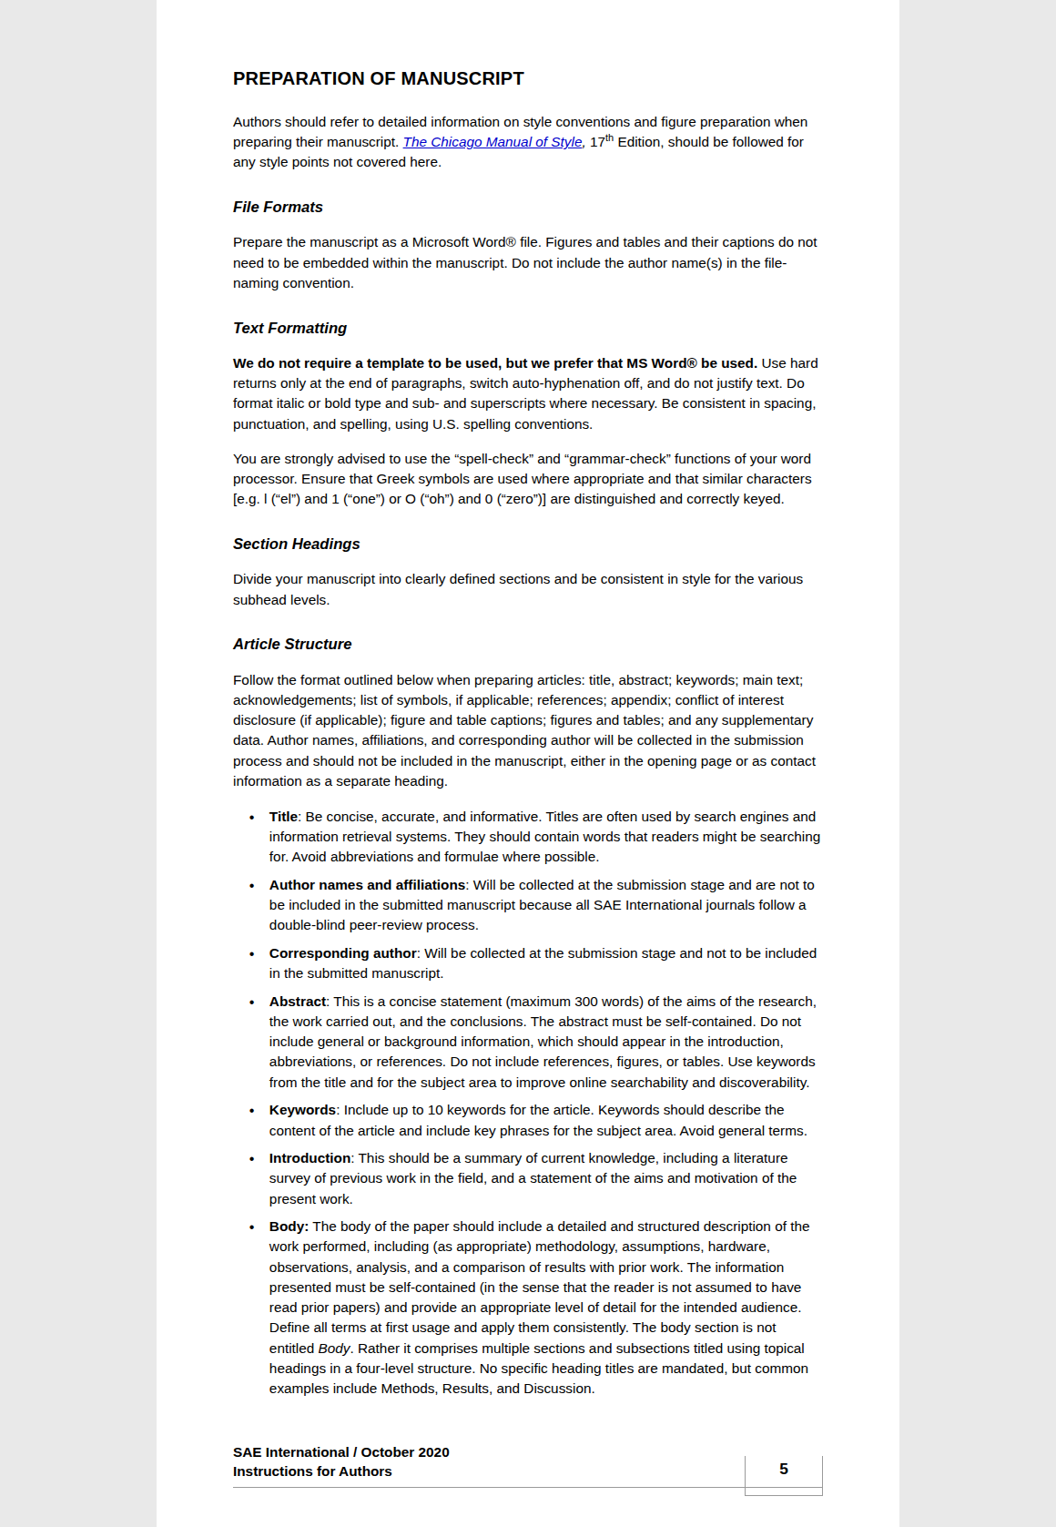PREPARATION OF MANUSCRIPT
Authors should refer to detailed information on style conventions and figure preparation when preparing their manuscript. The Chicago Manual of Style, 17th Edition, should be followed for any style points not covered here.
File Formats
Prepare the manuscript as a Microsoft Word® file. Figures and tables and their captions do not need to be embedded within the manuscript. Do not include the author name(s) in the file-naming convention.
Text Formatting
We do not require a template to be used, but we prefer that MS Word® be used. Use hard returns only at the end of paragraphs, switch auto-hyphenation off, and do not justify text. Do format italic or bold type and sub- and superscripts where necessary. Be consistent in spacing, punctuation, and spelling, using U.S. spelling conventions.
You are strongly advised to use the “spell-check” and “grammar-check” functions of your word processor. Ensure that Greek symbols are used where appropriate and that similar characters [e.g. l (“el”) and 1 (“one”) or O (“oh”) and 0 (“zero”)] are distinguished and correctly keyed.
Section Headings
Divide your manuscript into clearly defined sections and be consistent in style for the various subhead levels.
Article Structure
Follow the format outlined below when preparing articles: title, abstract; keywords; main text; acknowledgements; list of symbols, if applicable; references; appendix; conflict of interest disclosure (if applicable); figure and table captions; figures and tables; and any supplementary data. Author names, affiliations, and corresponding author will be collected in the submission process and should not be included in the manuscript, either in the opening page or as contact information as a separate heading.
Title: Be concise, accurate, and informative. Titles are often used by search engines and information retrieval systems. They should contain words that readers might be searching for. Avoid abbreviations and formulae where possible.
Author names and affiliations: Will be collected at the submission stage and are not to be included in the submitted manuscript because all SAE International journals follow a double-blind peer-review process.
Corresponding author: Will be collected at the submission stage and not to be included in the submitted manuscript.
Abstract: This is a concise statement (maximum 300 words) of the aims of the research, the work carried out, and the conclusions. The abstract must be self-contained. Do not include general or background information, which should appear in the introduction, abbreviations, or references. Do not include references, figures, or tables. Use keywords from the title and for the subject area to improve online searchability and discoverability.
Keywords: Include up to 10 keywords for the article. Keywords should describe the content of the article and include key phrases for the subject area. Avoid general terms.
Introduction: This should be a summary of current knowledge, including a literature survey of previous work in the field, and a statement of the aims and motivation of the present work.
Body: The body of the paper should include a detailed and structured description of the work performed, including (as appropriate) methodology, assumptions, hardware, observations, analysis, and a comparison of results with prior work. The information presented must be self-contained (in the sense that the reader is not assumed to have read prior papers) and provide an appropriate level of detail for the intended audience. Define all terms at first usage and apply them consistently. The body section is not entitled Body. Rather it comprises multiple sections and subsections titled using topical headings in a four-level structure. No specific heading titles are mandated, but common examples include Methods, Results, and Discussion.
SAE International / October 2020
Instructions for Authors
5